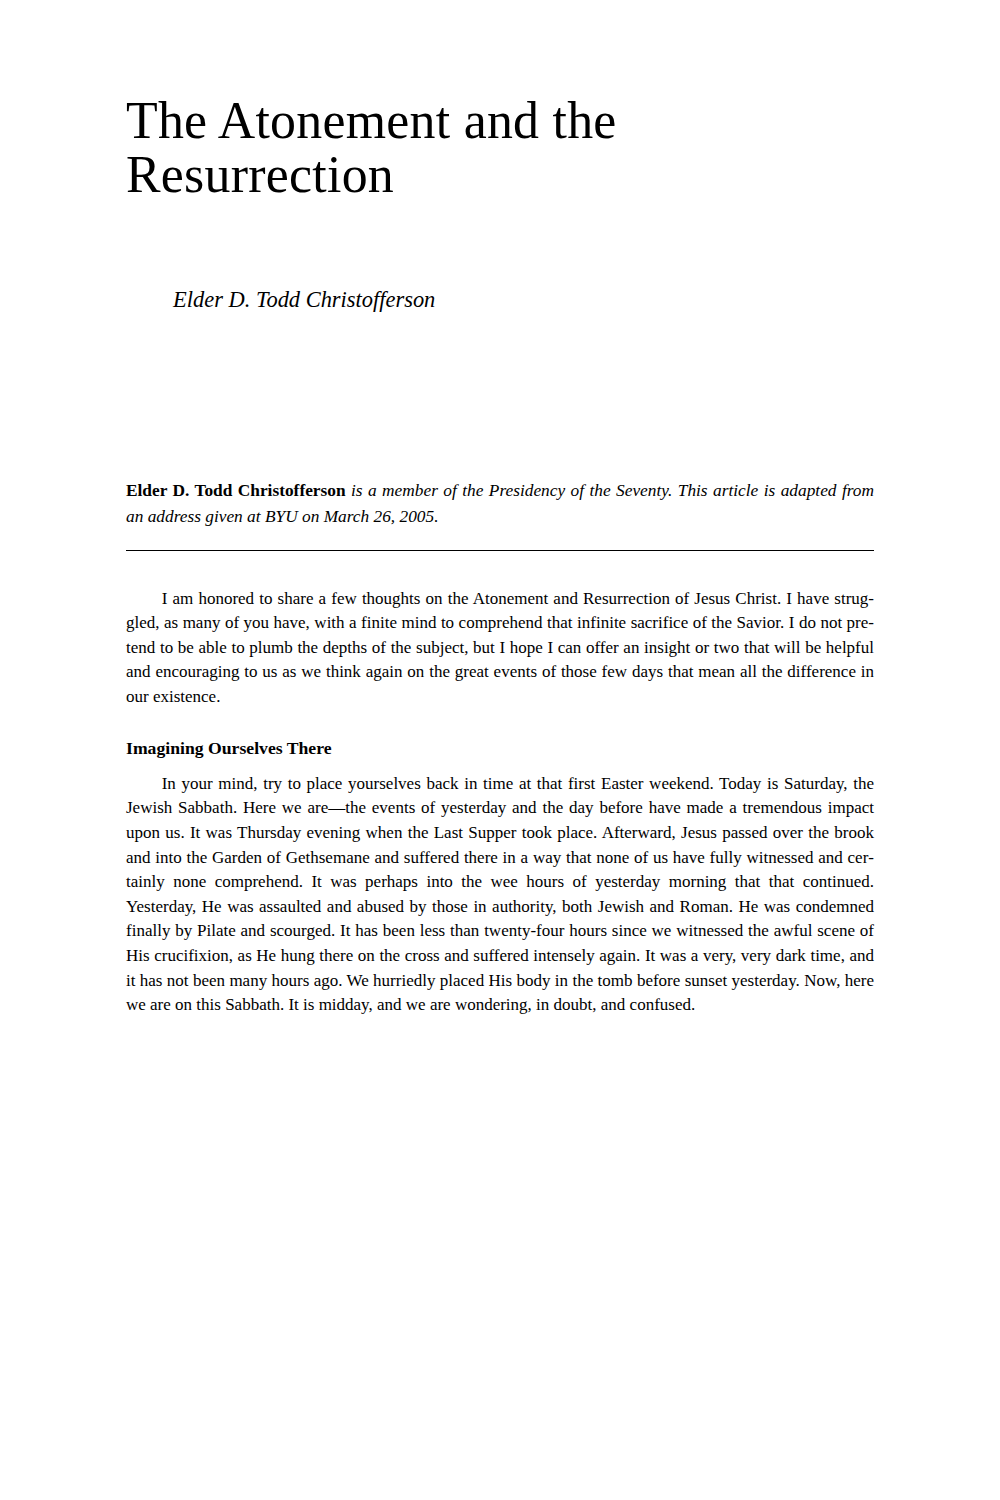The Atonement and the Resurrection
Elder D. Todd Christofferson
Elder D. Todd Christofferson is a member of the Presidency of the Seventy. This article is adapted from an address given at BYU on March 26, 2005.
I am honored to share a few thoughts on the Atonement and Resurrection of Jesus Christ. I have struggled, as many of you have, with a finite mind to comprehend that infinite sacrifice of the Savior. I do not pretend to be able to plumb the depths of the subject, but I hope I can offer an insight or two that will be helpful and encouraging to us as we think again on the great events of those few days that mean all the difference in our existence.
Imagining Ourselves There
In your mind, try to place yourselves back in time at that first Easter weekend. Today is Saturday, the Jewish Sabbath. Here we are—the events of yesterday and the day before have made a tremendous impact upon us. It was Thursday evening when the Last Supper took place. Afterward, Jesus passed over the brook and into the Garden of Gethsemane and suffered there in a way that none of us have fully witnessed and certainly none comprehend. It was perhaps into the wee hours of yesterday morning that that continued. Yesterday, He was assaulted and abused by those in authority, both Jewish and Roman. He was condemned finally by Pilate and scourged. It has been less than twenty-four hours since we witnessed the awful scene of His crucifixion, as He hung there on the cross and suffered intensely again. It was a very, very dark time, and it has not been many hours ago. We hurriedly placed His body in the tomb before sunset yesterday. Now, here we are on this Sabbath. It is midday, and we are wondering, in doubt, and confused.